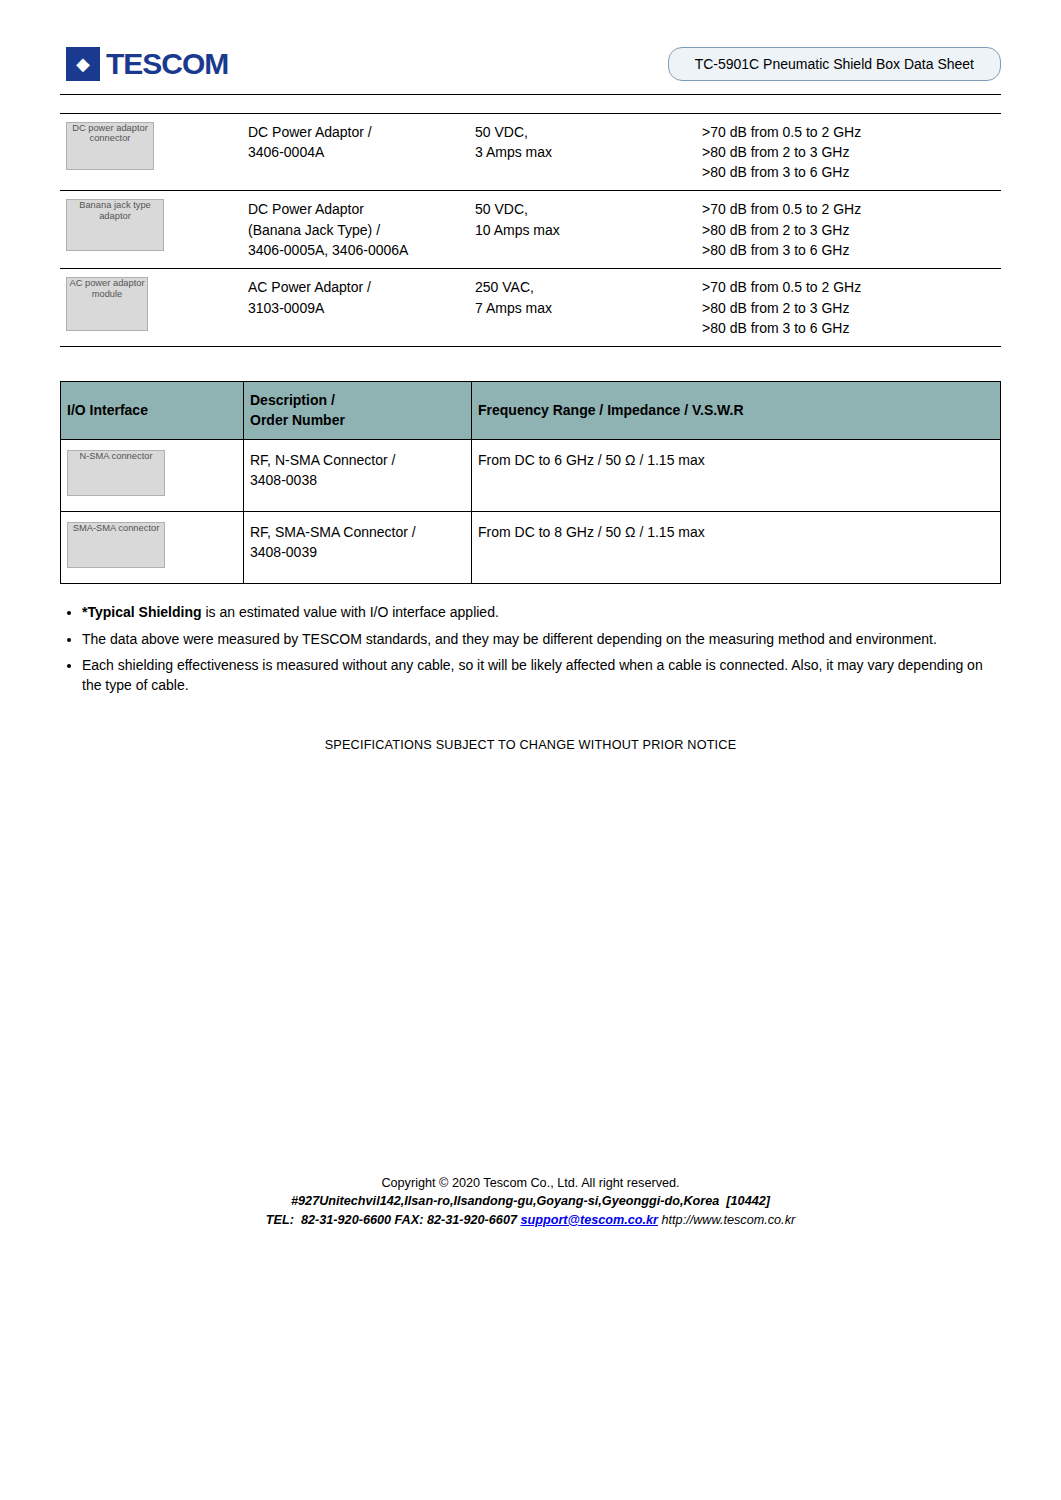◆
TESCOM
TC-5901C Pneumatic Shield Box Data Sheet
| DC power adaptor connector | DC Power Adaptor / 3406-0004A | 50 VDC, 3 Amps max | >70 dB from 0.5 to 2 GHz >80 dB from 2 to 3 GHz >80 dB from 3 to 6 GHz |
| Banana jack type adaptor | DC Power Adaptor (Banana Jack Type) / 3406-0005A, 3406-0006A | 50 VDC, 10 Amps max | >70 dB from 0.5 to 2 GHz >80 dB from 2 to 3 GHz >80 dB from 3 to 6 GHz |
| AC power adaptor module | AC Power Adaptor / 3103-0009A | 250 VAC, 7 Amps max | >70 dB from 0.5 to 2 GHz >80 dB from 2 to 3 GHz >80 dB from 3 to 6 GHz |
| I/O Interface | Description / Order Number | Frequency Range / Impedance / V.S.W.R |
| --- | --- | --- |
| N-SMA connector | RF, N-SMA Connector / 3408-0038 | From DC to 6 GHz / 50 Ω / 1.15 max |
| SMA-SMA connector | RF, SMA-SMA Connector / 3408-0039 | From DC to 8 GHz / 50 Ω / 1.15 max |
*Typical Shielding is an estimated value with I/O interface applied.
The data above were measured by TESCOM standards, and they may be different depending on the measuring method and environment.
Each shielding effectiveness is measured without any cable, so it will be likely affected when a cable is connected. Also, it may vary depending on the type of cable.
SPECIFICATIONS SUBJECT TO CHANGE WITHOUT PRIOR NOTICE
Copyright © 2020 Tescom Co., Ltd. All right reserved.
#927Unitechvil142,Ilsan-ro,Ilsandong-gu,Goyang-si,Gyeonggi-do,Korea [10442]
TEL: 82-31-920-6600 FAX: 82-31-920-6607 support@tescom.co.kr http://www.tescom.co.kr